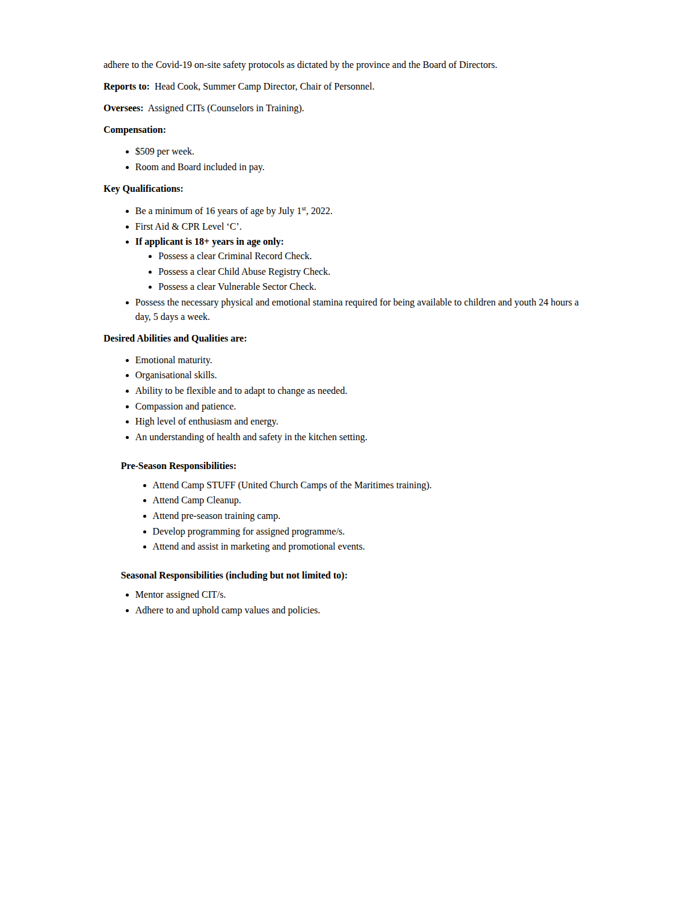adhere to the Covid-19 on-site safety protocols as dictated by the province and the Board of Directors.
Reports to: Head Cook, Summer Camp Director, Chair of Personnel.
Oversees: Assigned CITs (Counselors in Training).
Compensation:
$509 per week.
Room and Board included in pay.
Key Qualifications:
Be a minimum of 16 years of age by July 1st, 2022.
First Aid & CPR Level ‘C’.
If applicant is 18+ years in age only:
Possess a clear Criminal Record Check.
Possess a clear Child Abuse Registry Check.
Possess a clear Vulnerable Sector Check.
Possess the necessary physical and emotional stamina required for being available to children and youth 24 hours a day, 5 days a week.
Desired Abilities and Qualities are:
Emotional maturity.
Organisational skills.
Ability to be flexible and to adapt to change as needed.
Compassion and patience.
High level of enthusiasm and energy.
An understanding of health and safety in the kitchen setting.
Pre-Season Responsibilities:
Attend Camp STUFF (United Church Camps of the Maritimes training).
Attend Camp Cleanup.
Attend pre-season training camp.
Develop programming for assigned programme/s.
Attend and assist in marketing and promotional events.
Seasonal Responsibilities (including but not limited to):
Mentor assigned CIT/s.
Adhere to and uphold camp values and policies.